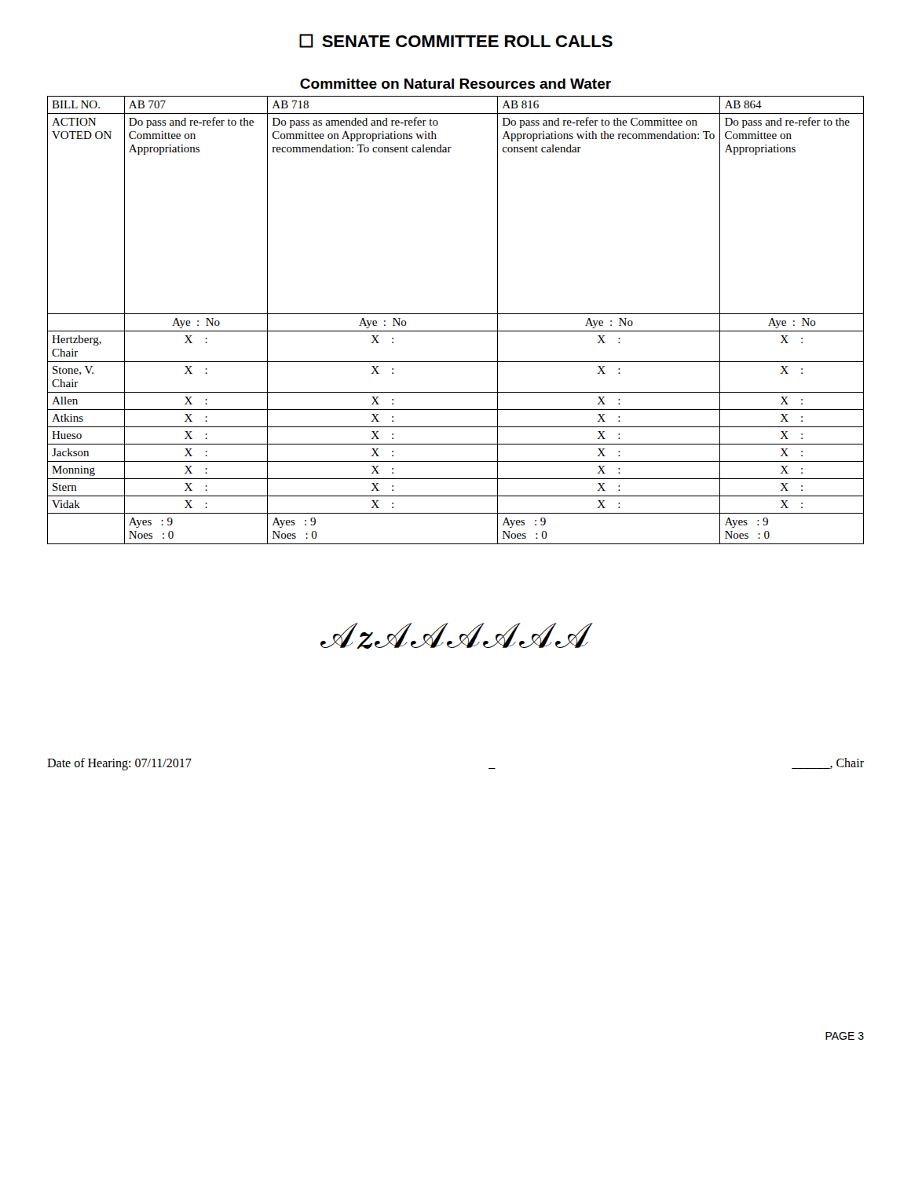☐SENATE COMMITTEE ROLL CALLS
Committee on Natural Resources and Water
| BILL NO. | AB 707 | AB 718 | AB 816 | AB 864 |
| ACTION VOTED ON | Do pass and re-refer to the Committee on Appropriations | Do pass as amended and re-refer to Committee on Appropriations with recommendation: To consent calendar | Do pass and re-refer to the Committee on Appropriations with the recommendation: To consent calendar | Do pass and re-refer to the Committee on Appropriations |
| | Aye : No | Aye : No | Aye : No | Aye : No |
| Hertzberg, Chair | X : | X : | X : | X : |
| Stone, V. Chair | X : | X : | X : | X : |
| Allen | X : | X : | X : | X : |
| Atkins | X : | X : | X : | X : |
| Hueso | X : | X : | X : | X : |
| Jackson | X : | X : | X : | X : |
| Monning | X : | X : | X : | X : |
| Stern | X : | X : | X : | X : |
| Vidak | X : | X : | X : | X : |
| | Ayes : 9 Noes : 0 | Ayes : 9 Noes : 0 | Ayes : 9 Noes : 0 | Ayes : 9 Noes : 0 |
𝒜𝒛𝒜𝒜𝒜𝒜𝒜𝒜
Date of Hearing: 07/11/2017 _ ______, Chair
PAGE 3